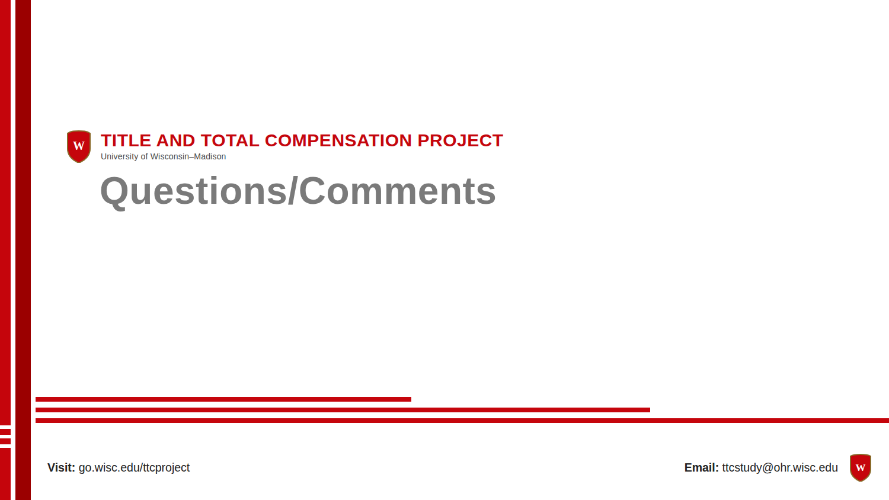W
Title and Total Compensation Project
University of Wisconsin–Madison
Questions/Comments
Visit: go.wisc.edu/ttcproject
Email: ttcstudy@ohr.wisc.edu
W